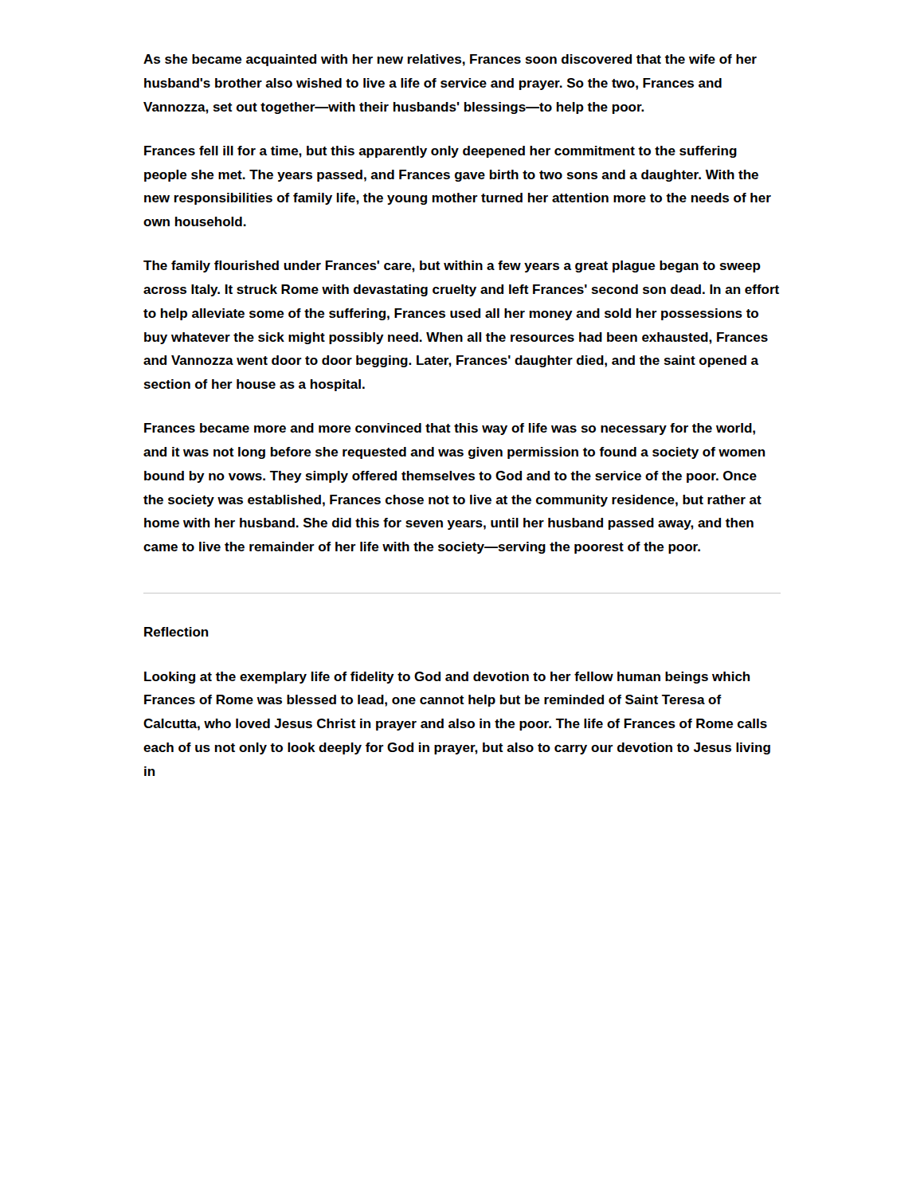As she became acquainted with her new relatives, Frances soon discovered that the wife of her husband's brother also wished to live a life of service and prayer. So the two, Frances and Vannozza, set out together—with their husbands' blessings—to help the poor.
Frances fell ill for a time, but this apparently only deepened her commitment to the suffering people she met. The years passed, and Frances gave birth to two sons and a daughter. With the new responsibilities of family life, the young mother turned her attention more to the needs of her own household.
The family flourished under Frances' care, but within a few years a great plague began to sweep across Italy. It struck Rome with devastating cruelty and left Frances' second son dead. In an effort to help alleviate some of the suffering, Frances used all her money and sold her possessions to buy whatever the sick might possibly need. When all the resources had been exhausted, Frances and Vannozza went door to door begging. Later, Frances' daughter died, and the saint opened a section of her house as a hospital.
Frances became more and more convinced that this way of life was so necessary for the world, and it was not long before she requested and was given permission to found a society of women bound by no vows. They simply offered themselves to God and to the service of the poor. Once the society was established, Frances chose not to live at the community residence, but rather at home with her husband. She did this for seven years, until her husband passed away, and then came to live the remainder of her life with the society—serving the poorest of the poor.
Reflection
Looking at the exemplary life of fidelity to God and devotion to her fellow human beings which Frances of Rome was blessed to lead, one cannot help but be reminded of Saint Teresa of Calcutta, who loved Jesus Christ in prayer and also in the poor. The life of Frances of Rome calls each of us not only to look deeply for God in prayer, but also to carry our devotion to Jesus living in